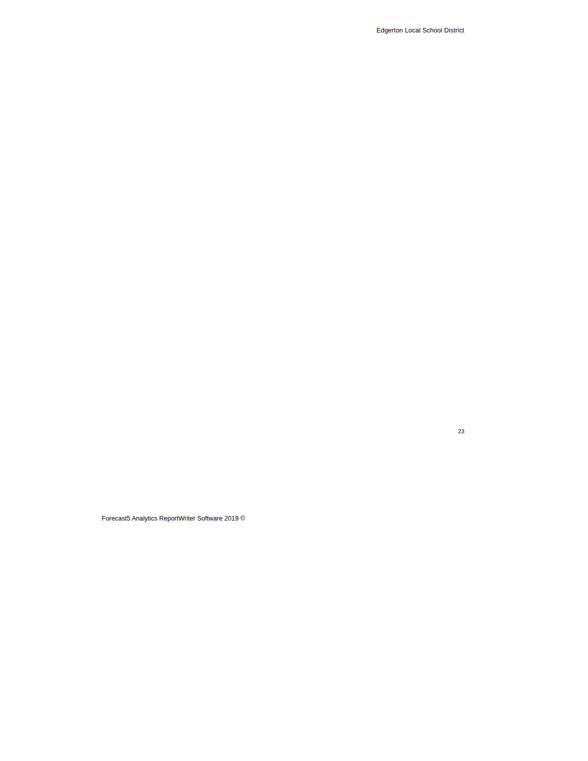Edgerton Local School District
23
Forecast5 Analytics ReportWriter Software 2019 ©